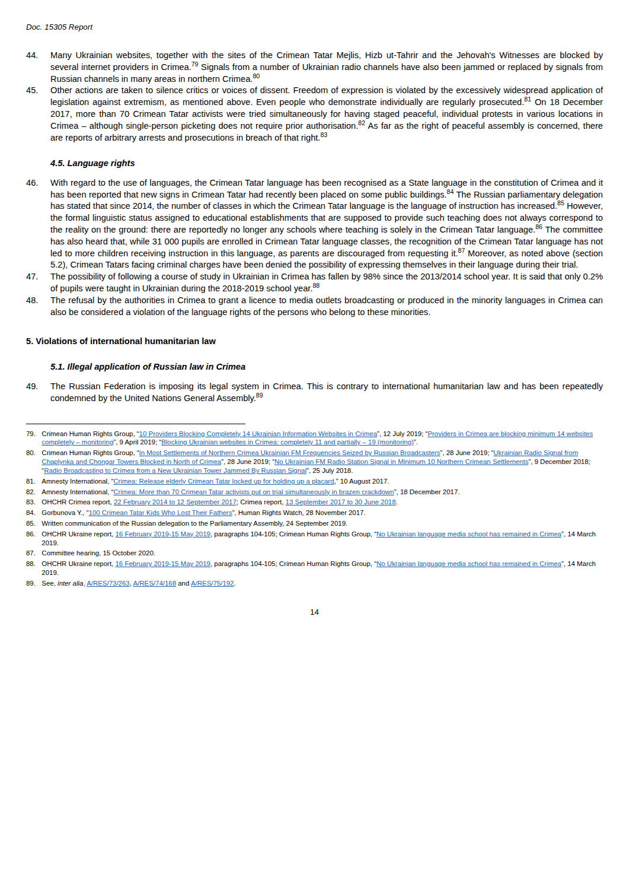Doc. 15305 Report
44.
Many Ukrainian websites, together with the sites of the Crimean Tatar Mejlis, Hizb ut-Tahrir and the Jehovah's Witnesses are blocked by several internet providers in Crimea.79 Signals from a number of Ukrainian radio channels have also been jammed or replaced by signals from Russian channels in many areas in northern Crimea.80
45.
Other actions are taken to silence critics or voices of dissent. Freedom of expression is violated by the excessively widespread application of legislation against extremism, as mentioned above. Even people who demonstrate individually are regularly prosecuted.81 On 18 December 2017, more than 70 Crimean Tatar activists were tried simultaneously for having staged peaceful, individual protests in various locations in Crimea – although single-person picketing does not require prior authorisation.82 As far as the right of peaceful assembly is concerned, there are reports of arbitrary arrests and prosecutions in breach of that right.83
4.5. Language rights
46.
With regard to the use of languages, the Crimean Tatar language has been recognised as a State language in the constitution of Crimea and it has been reported that new signs in Crimean Tatar had recently been placed on some public buildings.84 The Russian parliamentary delegation has stated that since 2014, the number of classes in which the Crimean Tatar language is the language of instruction has increased.85 However, the formal linguistic status assigned to educational establishments that are supposed to provide such teaching does not always correspond to the reality on the ground: there are reportedly no longer any schools where teaching is solely in the Crimean Tatar language.86 The committee has also heard that, while 31 000 pupils are enrolled in Crimean Tatar language classes, the recognition of the Crimean Tatar language has not led to more children receiving instruction in this language, as parents are discouraged from requesting it.87 Moreover, as noted above (section 5.2), Crimean Tatars facing criminal charges have been denied the possibility of expressing themselves in their language during their trial.
47.
The possibility of following a course of study in Ukrainian in Crimea has fallen by 98% since the 2013/2014 school year. It is said that only 0.2% of pupils were taught in Ukrainian during the 2018-2019 school year.88
48.
The refusal by the authorities in Crimea to grant a licence to media outlets broadcasting or produced in the minority languages in Crimea can also be considered a violation of the language rights of the persons who belong to these minorities.
5. Violations of international humanitarian law
5.1. Illegal application of Russian law in Crimea
49.
The Russian Federation is imposing its legal system in Crimea. This is contrary to international humanitarian law and has been repeatedly condemned by the United Nations General Assembly.89
79. Crimean Human Rights Group, “10 Providers Blocking Completely 14 Ukrainian Information Websites in Crimea”, 12 July 2019; “Providers in Crimea are blocking minimum 14 websites completely – monitoring”, 9 April 2019; “Blocking Ukrainian websites in Crimea: completely 11 and partially – 19 (monitoring)”.
80. Crimean Human Rights Group, “In Most Settlements of Northern Crimea Ukrainian FM Frequencies Seized by Russian Broadcasters”, 28 June 2019; “Ukrainian Radio Signal from Chaplynka and Chongar Towers Blocked in North of Crimea”, 28 June 2019; “No Ukrainian FM Radio Station Signal in Minimum 10 Northern Crimean Settlements”, 9 December 2018; “Radio Broadcasting to Crimea from a New Ukrainian Tower Jammed By Russian Signal”, 25 July 2018.
81. Amnesty International, “Crimea: Release elderly Crimean Tatar locked up for holding up a placard,” 10 August 2017.
82. Amnesty International, “Crimea: More than 70 Crimean Tatar activists put on trial simultaneously in brazen crackdown”, 18 December 2017.
83. OHCHR Crimea report, 22 February 2014 to 12 September 2017; Crimea report, 13 September 2017 to 30 June 2018.
84. Gorbunova Y., “100 Crimean Tatar Kids Who Lost Their Fathers”, Human Rights Watch, 28 November 2017.
85. Written communication of the Russian delegation to the Parliamentary Assembly, 24 September 2019.
86. OHCHR Ukraine report, 16 February 2019-15 May 2019, paragraphs 104-105; Crimean Human Rights Group, “No Ukrainian language media school has remained in Crimea”, 14 March 2019.
87. Committee hearing, 15 October 2020.
88. OHCHR Ukraine report, 16 February 2019-15 May 2019, paragraphs 104-105; Crimean Human Rights Group, “No Ukrainian language media school has remained in Crimea”, 14 March 2019.
89. See, inter alia, A/RES/73/263, A/RES/74/168 and A/RES/75/192.
14